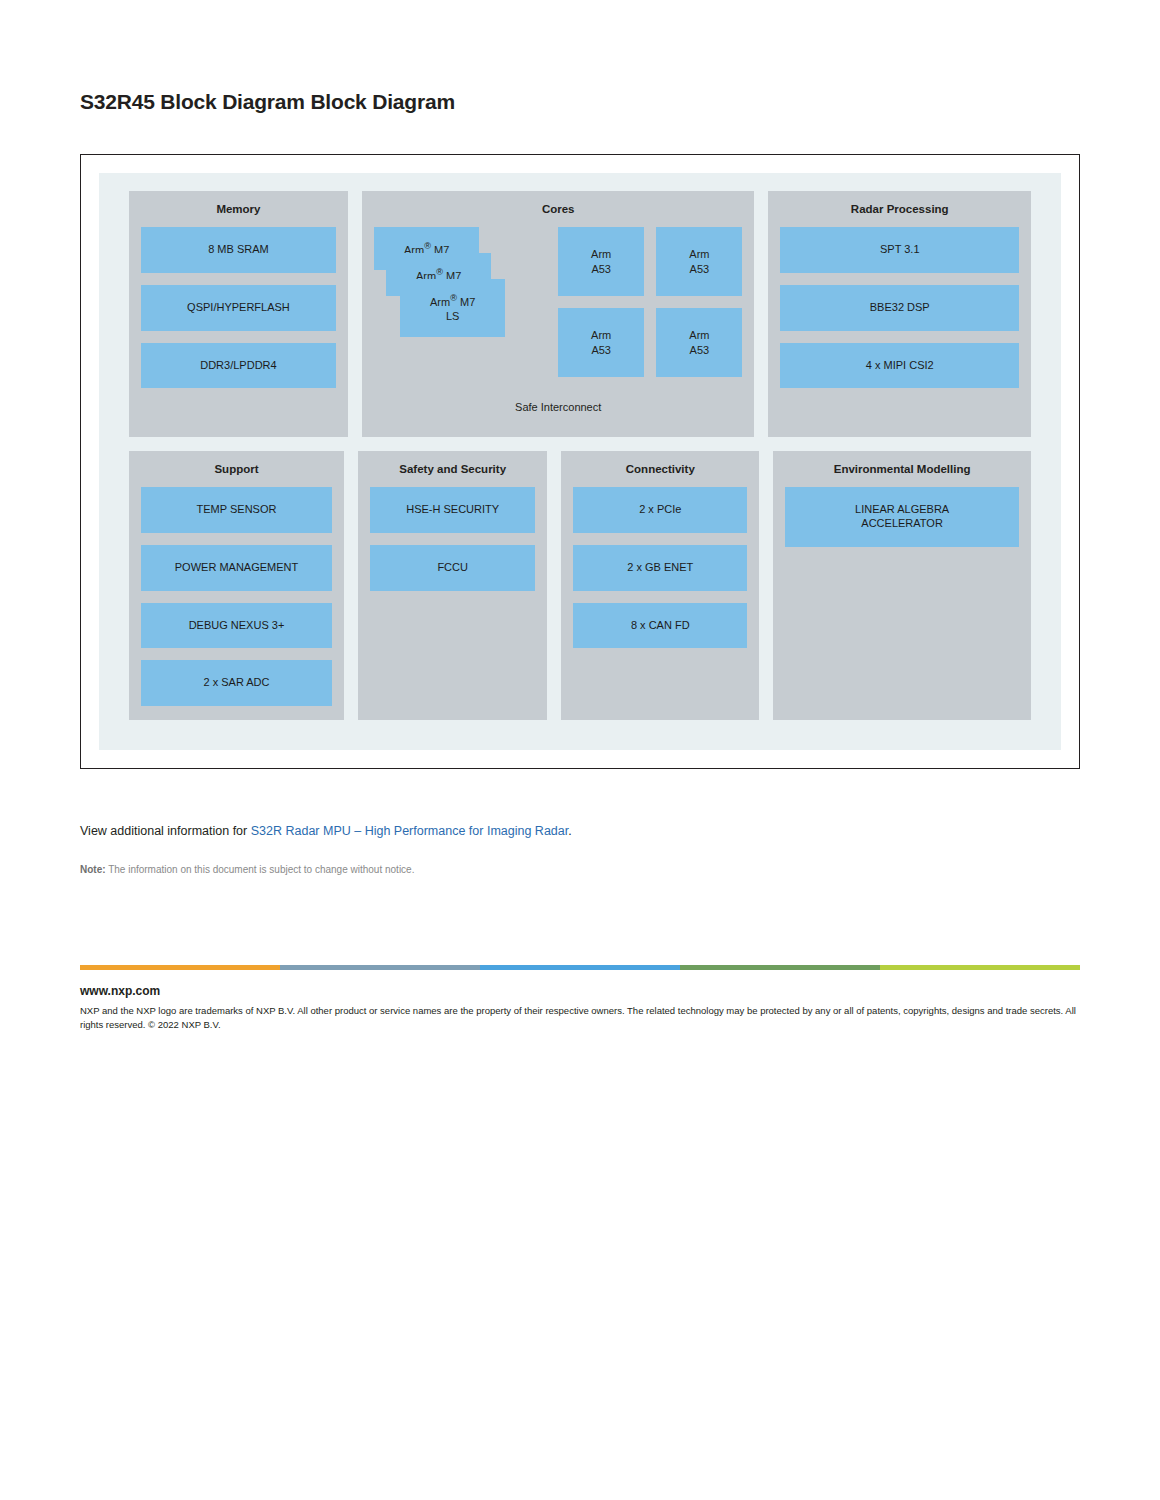S32R45 Block Diagram Block Diagram
Memory
8 MB SRAM
QSPI/HYPERFLASH
DDR3/LPDDR4
Cores
Arm® M7
Arm® M7
Arm® M7
LS
Arm
A53
Arm
A53
Arm
A53
Arm
A53
Safe Interconnect
Radar Processing
SPT 3.1
BBE32 DSP
4 x MIPI CSI2
Support
TEMP SENSOR
POWER MANAGEMENT
DEBUG NEXUS 3+
2 x SAR ADC
Safety and Security
HSE-H SECURITY
FCCU
Connectivity
2 x PCIe
2 x GB ENET
8 x CAN FD
Environmental Modelling
LINEAR ALGEBRA
ACCELERATOR
View additional information for S32R Radar MPU – High Performance for Imaging Radar.
Note: The information on this document is subject to change without notice.
www.nxp.com
NXP and the NXP logo are trademarks of NXP B.V. All other product or service names are the property of their respective owners. The related technology may be protected by any or all of patents, copyrights, designs and trade secrets. All rights reserved. © 2022 NXP B.V.